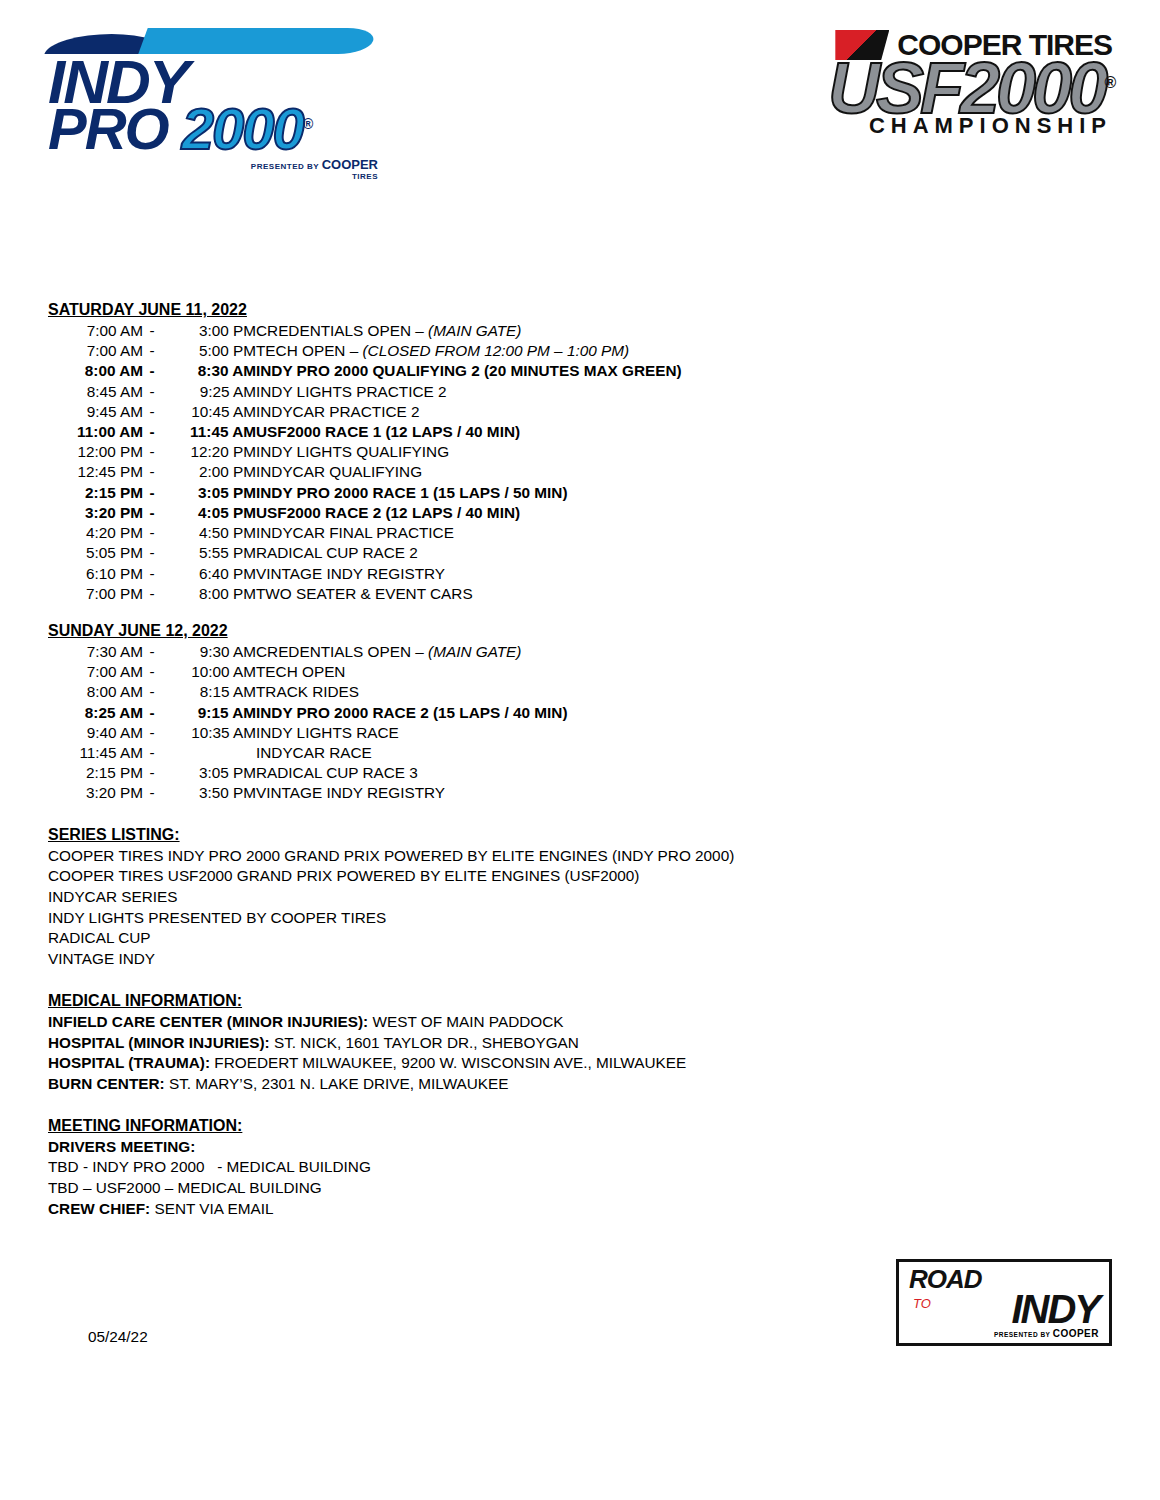INDY
PRO 2000®
PRESENTED BY COOPER
TIRES
COOPER TIRES
USF2000®
CHAMPIONSHIP
SATURDAY JUNE 11, 2022
| 7:00 AM | - | 3:00 PM | CREDENTIALS OPEN – (MAIN GATE) |
| 7:00 AM | - | 5:00 PM | TECH OPEN – (CLOSED FROM 12:00 PM – 1:00 PM) |
| 8:00 AM | - | 8:30 AM | INDY PRO 2000 QUALIFYING 2 (20 MINUTES MAX GREEN) |
| 8:45 AM | - | 9:25 AM | INDY LIGHTS PRACTICE 2 |
| 9:45 AM | - | 10:45 AM | INDYCAR PRACTICE 2 |
| 11:00 AM | - | 11:45 AM | USF2000 RACE 1 (12 LAPS / 40 MIN) |
| 12:00 PM | - | 12:20 PM | INDY LIGHTS QUALIFYING |
| 12:45 PM | - | 2:00 PM | INDYCAR QUALIFYING |
| 2:15 PM | - | 3:05 PM | INDY PRO 2000 RACE 1 (15 LAPS / 50 MIN) |
| 3:20 PM | - | 4:05 PM | USF2000 RACE 2 (12 LAPS / 40 MIN) |
| 4:20 PM | - | 4:50 PM | INDYCAR FINAL PRACTICE |
| 5:05 PM | - | 5:55 PM | RADICAL CUP RACE 2 |
| 6:10 PM | - | 6:40 PM | VINTAGE INDY REGISTRY |
| 7:00 PM | - | 8:00 PM | TWO SEATER & EVENT CARS |
SUNDAY JUNE 12, 2022
| 7:30 AM | - | 9:30 AM | CREDENTIALS OPEN – (MAIN GATE) |
| 7:00 AM | - | 10:00 AM | TECH OPEN |
| 8:00 AM | - | 8:15 AM | TRACK RIDES |
| 8:25 AM | - | 9:15 AM | INDY PRO 2000 RACE 2 (15 LAPS / 40 MIN) |
| 9:40 AM | - | 10:35 AM | INDY LIGHTS RACE |
| 11:45 AM | - | | INDYCAR RACE |
| 2:15 PM | - | 3:05 PM | RADICAL CUP RACE 3 |
| 3:20 PM | - | 3:50 PM | VINTAGE INDY REGISTRY |
SERIES LISTING:
COOPER TIRES INDY PRO 2000 GRAND PRIX POWERED BY ELITE ENGINES (INDY PRO 2000)
COOPER TIRES USF2000 GRAND PRIX POWERED BY ELITE ENGINES (USF2000)
INDYCAR SERIES
INDY LIGHTS PRESENTED BY COOPER TIRES
RADICAL CUP
VINTAGE INDY
MEDICAL INFORMATION:
INFIELD CARE CENTER (MINOR INJURIES): WEST OF MAIN PADDOCK
HOSPITAL (MINOR INJURIES): ST. NICK, 1601 TAYLOR DR., SHEBOYGAN
HOSPITAL (TRAUMA): FROEDERT MILWAUKEE, 9200 W. WISCONSIN AVE., MILWAUKEE
BURN CENTER: ST. MARY’S, 2301 N. LAKE DRIVE, MILWAUKEE
MEETING INFORMATION:
DRIVERS MEETING:
TBD - INDY PRO 2000 - MEDICAL BUILDING
TBD – USF2000 – MEDICAL BUILDING
CREW CHIEF: SENT VIA EMAIL
05/24/22
ROAD
TO
INDY
PRESENTED BY COOPER